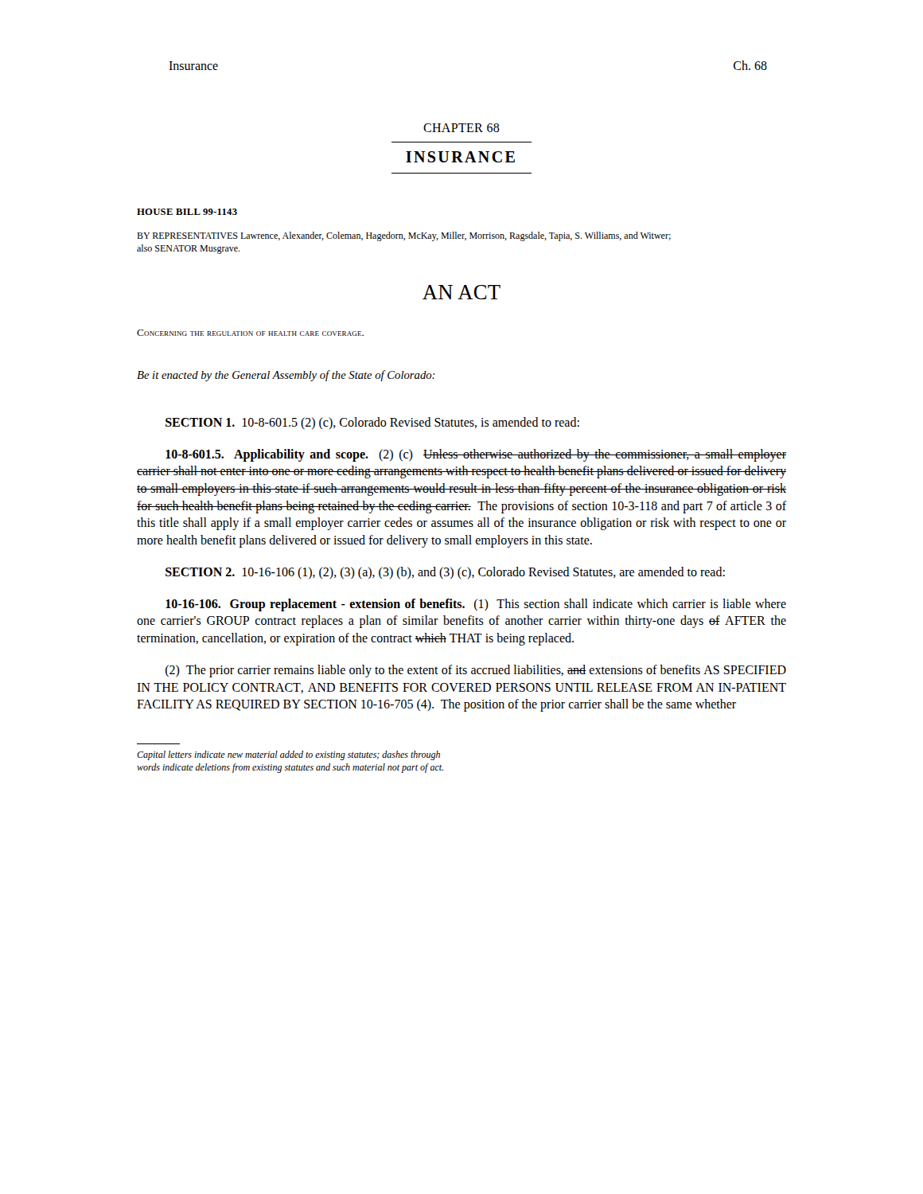Insurance Ch. 68
CHAPTER 68
INSURANCE
HOUSE BILL 99-1143
BY REPRESENTATIVES Lawrence, Alexander, Coleman, Hagedorn, McKay, Miller, Morrison, Ragsdale, Tapia, S. Williams, and Witwer;
also SENATOR Musgrave.
AN ACT
Concerning the regulation of health care coverage.
Be it enacted by the General Assembly of the State of Colorado:
SECTION 1. 10-8-601.5 (2) (c), Colorado Revised Statutes, is amended to read:
10-8-601.5. Applicability and scope. (2) (c) Unless otherwise authorized by the commissioner, a small employer carrier shall not enter into one or more ceding arrangements with respect to health benefit plans delivered or issued for delivery to small employers in this state if such arrangements would result in less than fifty percent of the insurance obligation or risk for such health benefit plans being retained by the ceding carrier. The provisions of section 10-3-118 and part 7 of article 3 of this title shall apply if a small employer carrier cedes or assumes all of the insurance obligation or risk with respect to one or more health benefit plans delivered or issued for delivery to small employers in this state.
SECTION 2. 10-16-106 (1), (2), (3) (a), (3) (b), and (3) (c), Colorado Revised Statutes, are amended to read:
10-16-106. Group replacement - extension of benefits. (1) This section shall indicate which carrier is liable where one carrier's GROUP contract replaces a plan of similar benefits of another carrier within thirty-one days of AFTER the termination, cancellation, or expiration of the contract which THAT is being replaced.
(2) The prior carrier remains liable only to the extent of its accrued liabilities, and extensions of benefits AS SPECIFIED IN THE POLICY CONTRACT, AND BENEFITS FOR COVERED PERSONS UNTIL RELEASE FROM AN IN-PATIENT FACILITY AS REQUIRED BY SECTION 10-16-705 (4). The position of the prior carrier shall be the same whether
Capital letters indicate new material added to existing statutes; dashes through words indicate deletions from existing statutes and such material not part of act.